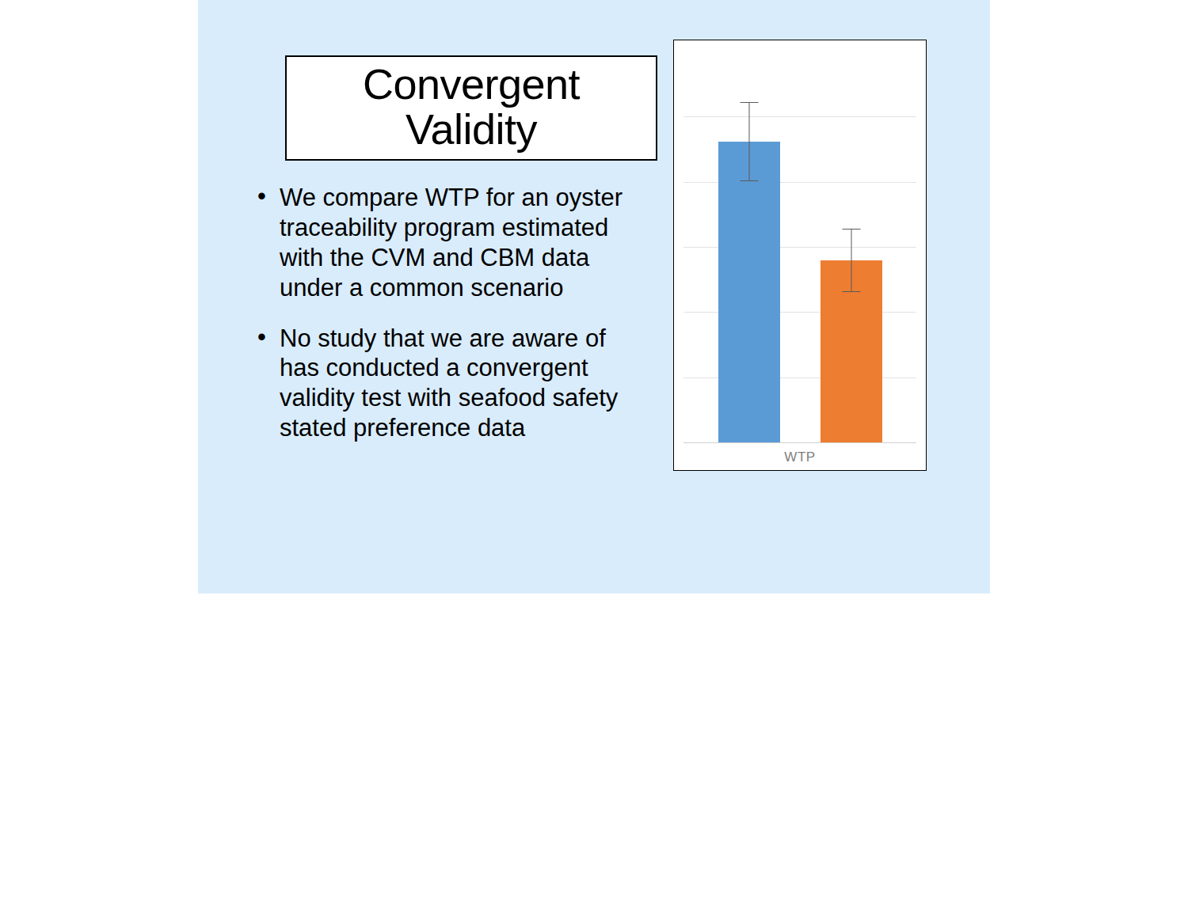Convergent Validity
We compare WTP for an oyster traceability program estimated with the CVM and CBM data under a common scenario
No study that we are aware of has conducted a convergent validity test with seafood safety stated preference data
WTP